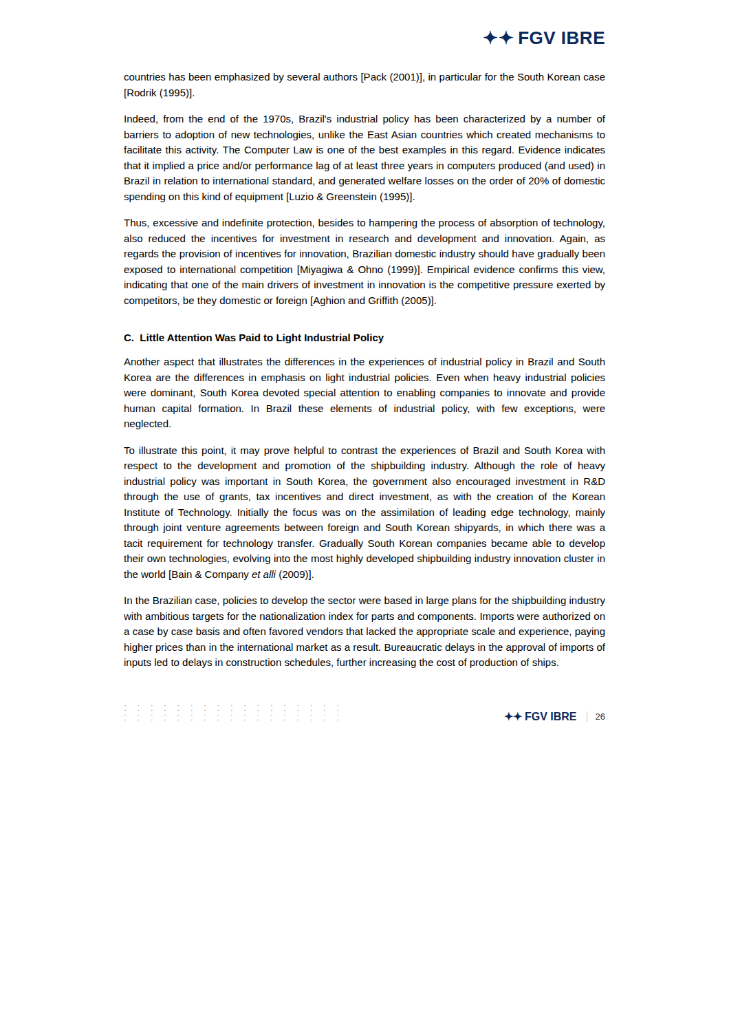✦✦FGV IBRE
countries has been emphasized by several authors [Pack (2001)], in particular for the South Korean case [Rodrik (1995)].
Indeed, from the end of the 1970s, Brazil's industrial policy has been characterized by a number of barriers to adoption of new technologies, unlike the East Asian countries which created mechanisms to facilitate this activity. The Computer Law is one of the best examples in this regard. Evidence indicates that it implied a price and/or performance lag of at least three years in computers produced (and used) in Brazil in relation to international standard, and generated welfare losses on the order of 20% of domestic spending on this kind of equipment [Luzio & Greenstein (1995)].
Thus, excessive and indefinite protection, besides to hampering the process of absorption of technology, also reduced the incentives for investment in research and development and innovation. Again, as regards the provision of incentives for innovation, Brazilian domestic industry should have gradually been exposed to international competition [Miyagiwa & Ohno (1999)]. Empirical evidence confirms this view, indicating that one of the main drivers of investment in innovation is the competitive pressure exerted by competitors, be they domestic or foreign [Aghion and Griffith (2005)].
C. Little Attention Was Paid to Light Industrial Policy
Another aspect that illustrates the differences in the experiences of industrial policy in Brazil and South Korea are the differences in emphasis on light industrial policies. Even when heavy industrial policies were dominant, South Korea devoted special attention to enabling companies to innovate and provide human capital formation. In Brazil these elements of industrial policy, with few exceptions, were neglected.
To illustrate this point, it may prove helpful to contrast the experiences of Brazil and South Korea with respect to the development and promotion of the shipbuilding industry. Although the role of heavy industrial policy was important in South Korea, the government also encouraged investment in R&D through the use of grants, tax incentives and direct investment, as with the creation of the Korean Institute of Technology. Initially the focus was on the assimilation of leading edge technology, mainly through joint venture agreements between foreign and South Korean shipyards, in which there was a tacit requirement for technology transfer. Gradually South Korean companies became able to develop their own technologies, evolving into the most highly developed shipbuilding industry innovation cluster in the world [Bain & Company et alli (2009)].
In the Brazilian case, policies to develop the sector were based in large plans for the shipbuilding industry with ambitious targets for the nationalization index for parts and components. Imports were authorized on a case by case basis and often favored vendors that lacked the appropriate scale and experience, paying higher prices than in the international market as a result. Bureaucratic delays in the approval of imports of inputs led to delays in construction schedules, further increasing the cost of production of ships.
· · · · · · · · · · · · · · · · · · · · · · · · · · · · · · · ·
· · · · · · · · · · · · · · · · · · · · · · · · · · · · · · · ·
· · · · · · · · · · · · · · · · · · · · · · · · · · · · · · · ·
· · · · · · · · · · · · · · · · · · · · · · · · · · · · · · · ·
✦✦ FGV IBRE 26